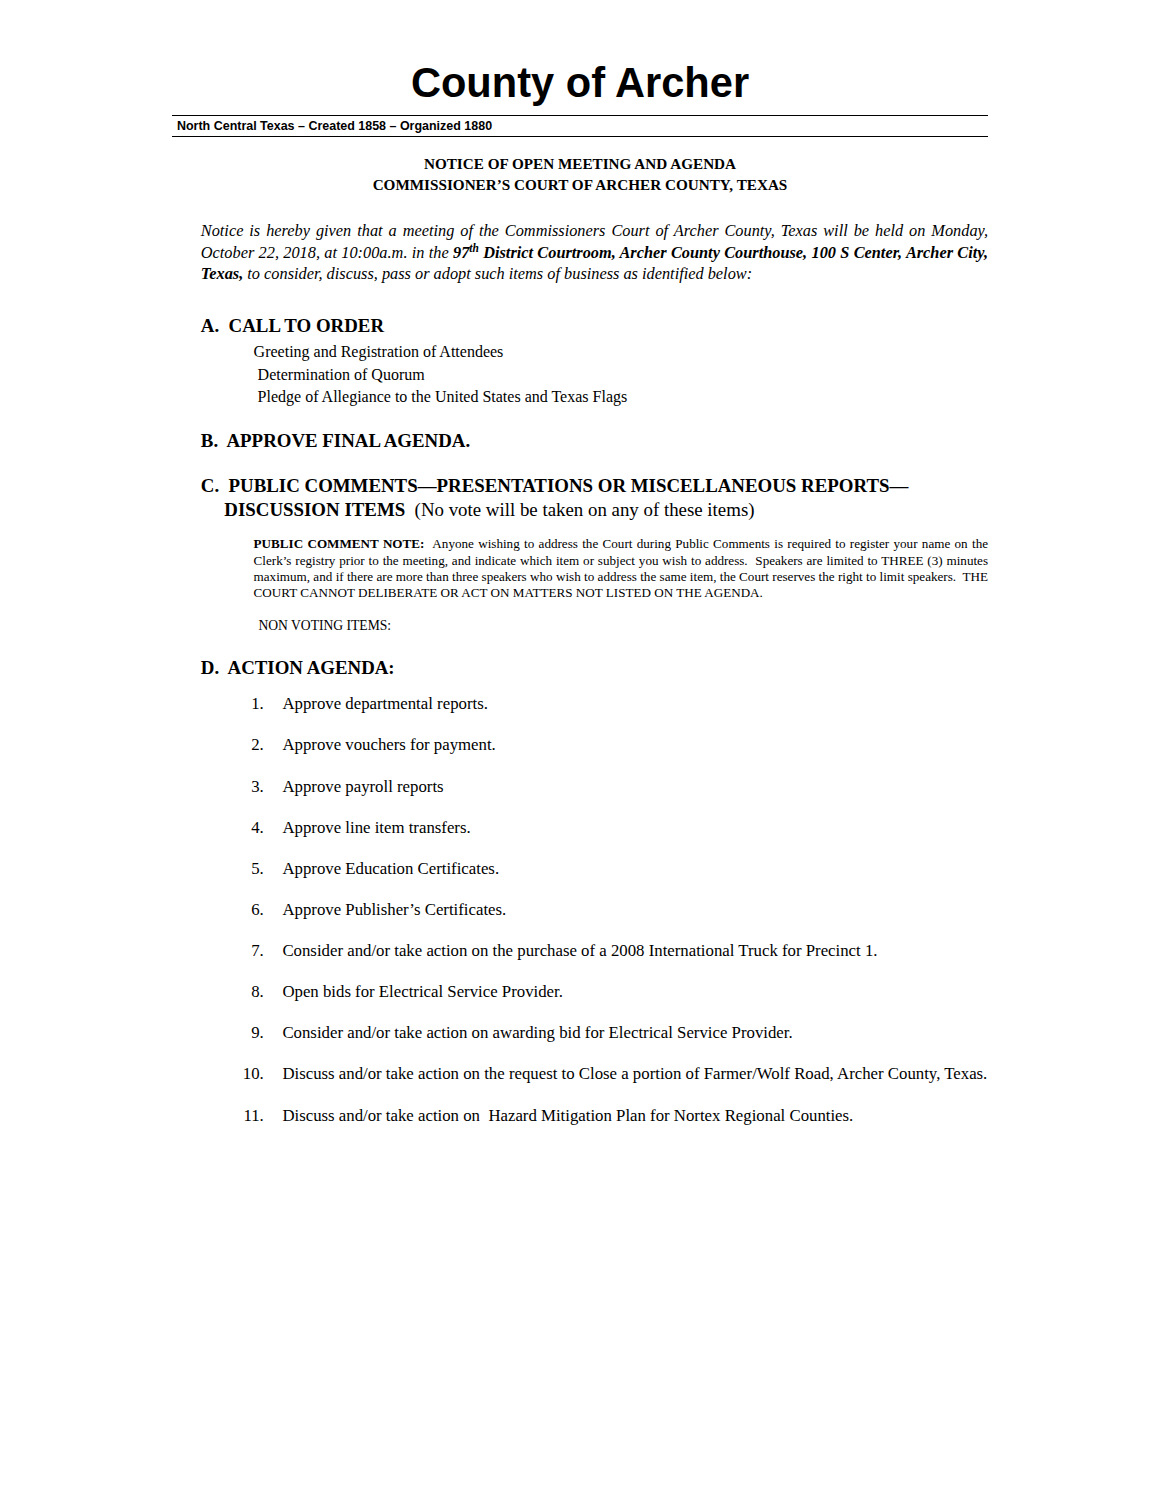County of Archer
North Central Texas – Created 1858 – Organized 1880
NOTICE OF OPEN MEETING AND AGENDA
COMMISSIONER’S COURT OF ARCHER COUNTY, TEXAS
Notice is hereby given that a meeting of the Commissioners Court of Archer County, Texas will be held on Monday, October 22, 2018, at 10:00a.m. in the 97th District Courtroom, Archer County Courthouse, 100 S Center, Archer City, Texas, to consider, discuss, pass or adopt such items of business as identified below:
A. CALL TO ORDER
Greeting and Registration of Attendees
Determination of Quorum
Pledge of Allegiance to the United States and Texas Flags
B. APPROVE FINAL AGENDA.
C. PUBLIC COMMENTS—PRESENTATIONS OR MISCELLANEOUS REPORTS—
DISCUSSION ITEMS (No vote will be taken on any of these items)
PUBLIC COMMENT NOTE: Anyone wishing to address the Court during Public Comments is required to register your name on the Clerk’s registry prior to the meeting, and indicate which item or subject you wish to address. Speakers are limited to THREE (3) minutes maximum, and if there are more than three speakers who wish to address the same item, the Court reserves the right to limit speakers. THE COURT CANNOT DELIBERATE OR ACT ON MATTERS NOT LISTED ON THE AGENDA.
NON VOTING ITEMS:
D. ACTION AGENDA:
Approve departmental reports.
Approve vouchers for payment.
Approve payroll reports
Approve line item transfers.
Approve Education Certificates.
Approve Publisher’s Certificates.
Consider and/or take action on the purchase of a 2008 International Truck for Precinct 1.
Open bids for Electrical Service Provider.
Consider and/or take action on awarding bid for Electrical Service Provider.
Discuss and/or take action on the request to Close a portion of Farmer/Wolf Road, Archer County, Texas.
Discuss and/or take action on Hazard Mitigation Plan for Nortex Regional Counties.